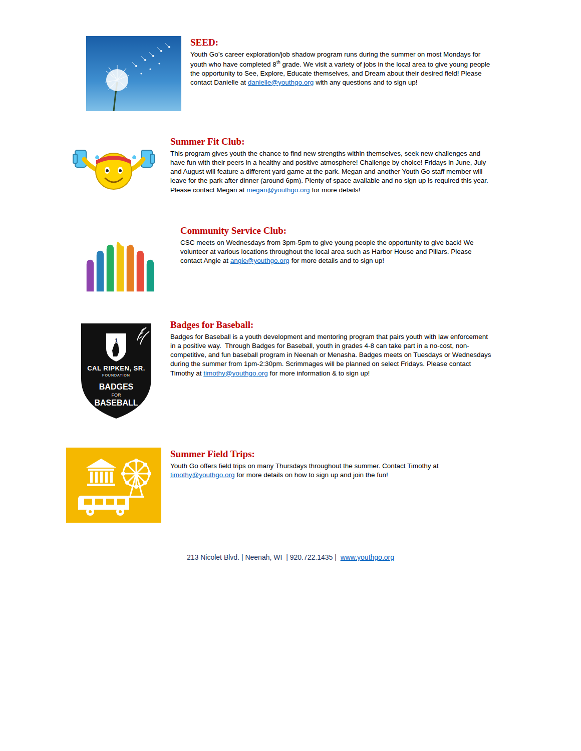SEED:
Youth Go’s career exploration/job shadow program runs during the summer on most Mondays for youth who have completed 8th grade. We visit a variety of jobs in the local area to give young people the opportunity to See, Explore, Educate themselves, and Dream about their desired field! Please contact Danielle at danielle@youthgo.org with any questions and to sign up!
Summer Fit Club:
This program gives youth the chance to find new strengths within themselves, seek new challenges and have fun with their peers in a healthy and positive atmosphere! Challenge by choice! Fridays in June, July and August will feature a different yard game at the park. Megan and another Youth Go staff member will leave for the park after dinner (around 6pm). Plenty of space available and no sign up is required this year. Please contact Megan at megan@youthgo.org for more details!
Community Service Club:
CSC meets on Wednesdays from 3pm-5pm to give young people the opportunity to give back! We volunteer at various locations throughout the local area such as Harbor House and Pillars. Please contact Angie at angie@youthgo.org for more details and to sign up!
1 CAL RIPKEN, SR. FOUNDATION BADGES FOR BASEBALL
Badges for Baseball:
Badges for Baseball is a youth development and mentoring program that pairs youth with law enforcement in a positive way. Through Badges for Baseball, youth in grades 4-8 can take part in a no-cost, non-competitive, and fun baseball program in Neenah or Menasha. Badges meets on Tuesdays or Wednesdays during the summer from 1pm-2:30pm. Scrimmages will be planned on select Fridays. Please contact Timothy at timothy@youthgo.org for more information & to sign up!
Summer Field Trips:
Youth Go offers field trips on many Thursdays throughout the summer. Contact Timothy at timothy@youthgo.org for more details on how to sign up and join the fun!
213 Nicolet Blvd. | Neenah, WI | 920.722.1435 | www.youthgo.org